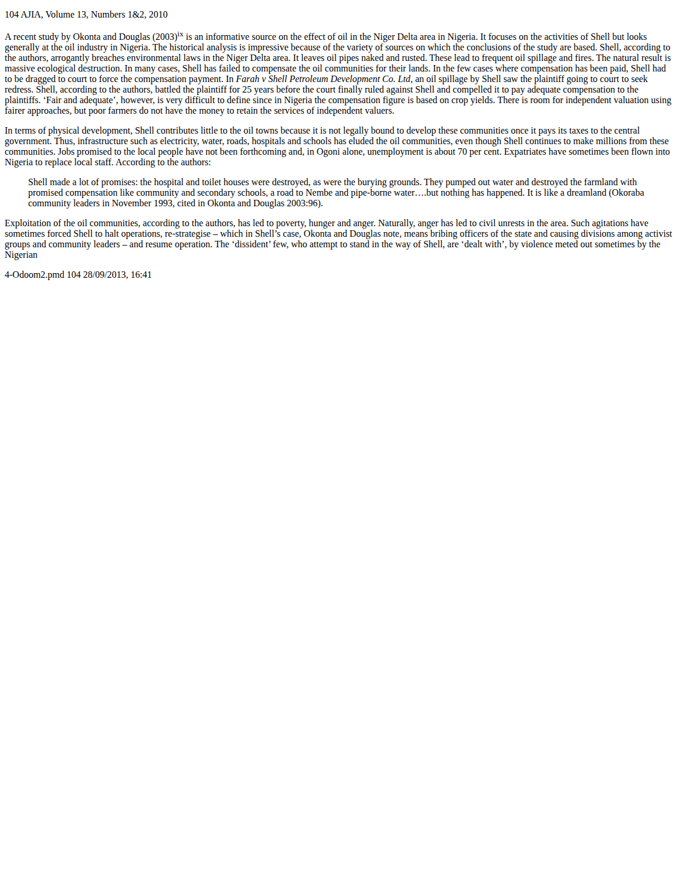104 AJIA, Volume 13, Numbers 1&2, 2010
A recent study by Okonta and Douglas (2003)ix is an informative source on the effect of oil in the Niger Delta area in Nigeria. It focuses on the activities of Shell but looks generally at the oil industry in Nigeria. The historical analysis is impressive because of the variety of sources on which the conclusions of the study are based. Shell, according to the authors, arrogantly breaches environmental laws in the Niger Delta area. It leaves oil pipes naked and rusted. These lead to frequent oil spillage and fires. The natural result is massive ecological destruction. In many cases, Shell has failed to compensate the oil communities for their lands. In the few cases where compensation has been paid, Shell had to be dragged to court to force the compensation payment. In Farah v Shell Petroleum Development Co. Ltd, an oil spillage by Shell saw the plaintiff going to court to seek redress. Shell, according to the authors, battled the plaintiff for 25 years before the court finally ruled against Shell and compelled it to pay adequate compensation to the plaintiffs. ‘Fair and adequate’, however, is very difficult to define since in Nigeria the compensation figure is based on crop yields. There is room for independent valuation using fairer approaches, but poor farmers do not have the money to retain the services of independent valuers.
In terms of physical development, Shell contributes little to the oil towns because it is not legally bound to develop these communities once it pays its taxes to the central government. Thus, infrastructure such as electricity, water, roads, hospitals and schools has eluded the oil communities, even though Shell continues to make millions from these communities. Jobs promised to the local people have not been forthcoming and, in Ogoni alone, unemployment is about 70 per cent. Expatriates have sometimes been flown into Nigeria to replace local staff. According to the authors:
Shell made a lot of promises: the hospital and toilet houses were destroyed, as were the burying grounds. They pumped out water and destroyed the farmland with promised compensation like community and secondary schools, a road to Nembe and pipe-borne water….but nothing has happened. It is like a dreamland (Okoraba community leaders in November 1993, cited in Okonta and Douglas 2003:96).
Exploitation of the oil communities, according to the authors, has led to poverty, hunger and anger. Naturally, anger has led to civil unrests in the area. Such agitations have sometimes forced Shell to halt operations, re-strategise – which in Shell’s case, Okonta and Douglas note, means bribing officers of the state and causing divisions among activist groups and community leaders – and resume operation. The ‘dissident’ few, who attempt to stand in the way of Shell, are ‘dealt with’, by violence meted out sometimes by the Nigerian
4-Odoom2.pmd 104 28/09/2013, 16:41